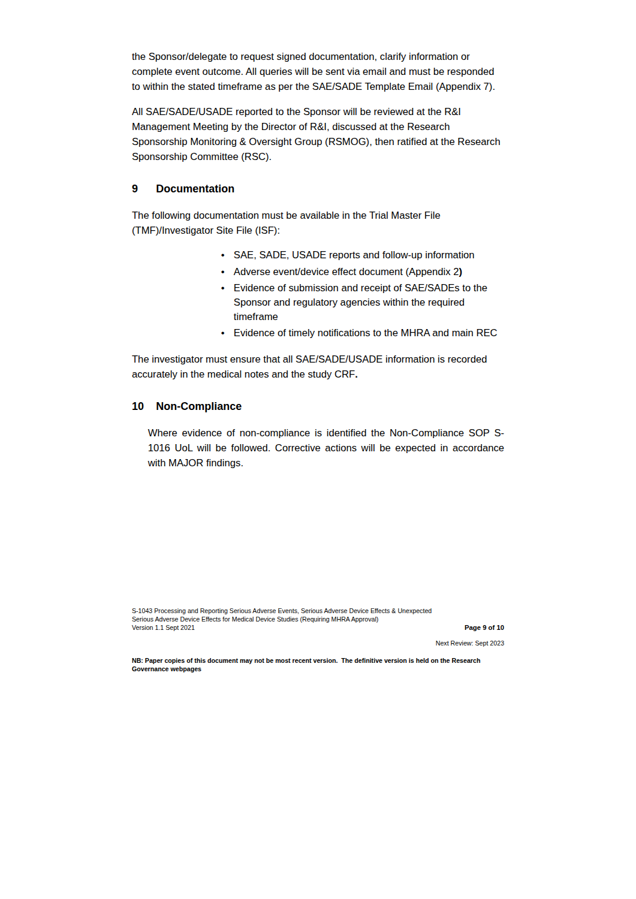the Sponsor/delegate to request signed documentation, clarify information or complete event outcome. All queries will be sent via email and must be responded to within the stated timeframe as per the SAE/SADE Template Email (Appendix 7).
All SAE/SADE/USADE reported to the Sponsor will be reviewed at the R&I Management Meeting by the Director of R&I, discussed at the Research Sponsorship Monitoring & Oversight Group (RSMOG), then ratified at the Research Sponsorship Committee (RSC).
9 Documentation
The following documentation must be available in the Trial Master File (TMF)/Investigator Site File (ISF):
SAE, SADE, USADE reports and follow-up information
Adverse event/device effect document (Appendix 2)
Evidence of submission and receipt of SAE/SADEs to the Sponsor and regulatory agencies within the required timeframe
Evidence of timely notifications to the MHRA and main REC
The investigator must ensure that all SAE/SADE/USADE information is recorded accurately in the medical notes and the study CRF.
10 Non-Compliance
Where evidence of non-compliance is identified the Non-Compliance SOP S-1016 UoL will be followed. Corrective actions will be expected in accordance with MAJOR findings.
S-1043 Processing and Reporting Serious Adverse Events, Serious Adverse Device Effects & Unexpected Serious Adverse Device Effects for Medical Device Studies (Requiring MHRA Approval)
Version 1.1 Sept 2021
Page 9 of 10
Next Review: Sept 2023
NB: Paper copies of this document may not be most recent version. The definitive version is held on the Research Governance webpages